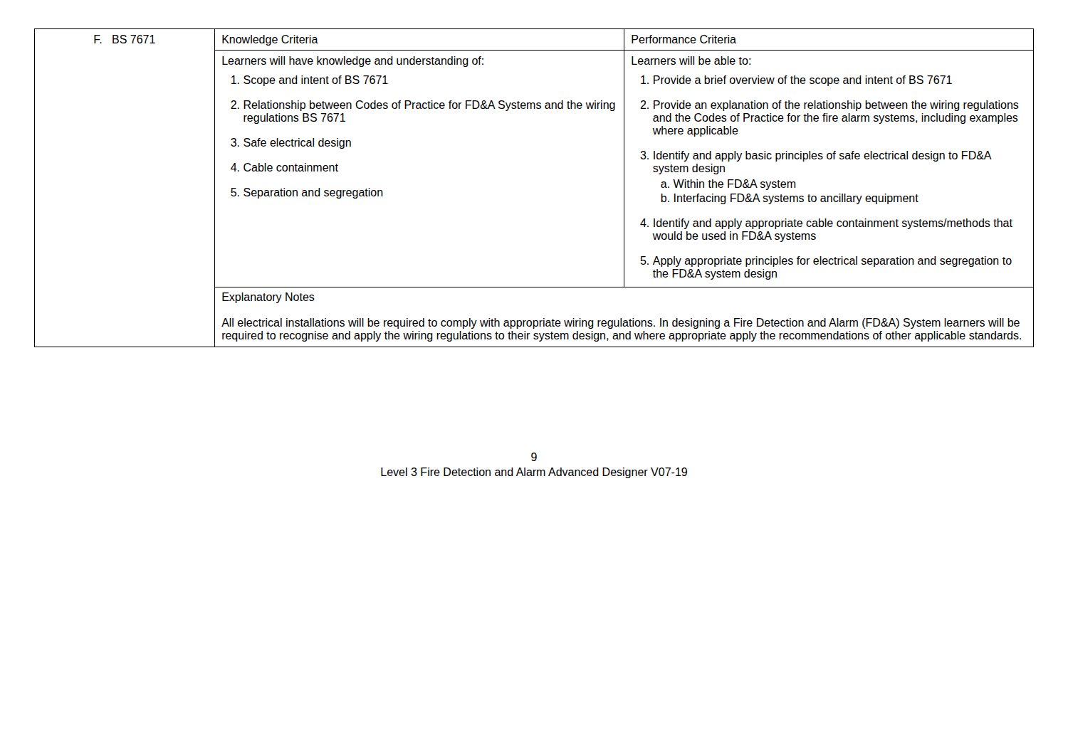| F. BS 7671 | Knowledge Criteria | Performance Criteria |
| Learners will have knowledge and understanding of: Scope and intent of BS 7671 Relationship between Codes of Practice for FD&A Systems and the wiring regulations BS 7671 Safe electrical design Cable containment Separation and segregation | Learners will be able to: Provide a brief overview of the scope and intent of BS 7671 Provide an explanation of the relationship between the wiring regulations and the Codes of Practice for the fire alarm systems, including examples where applicable Identify and apply basic principles of safe electrical design to FD&A system design Within the FD&A system Interfacing FD&A systems to ancillary equipment Identify and apply appropriate cable containment systems/methods that would be used in FD&A systems Apply appropriate principles for electrical separation and segregation to the FD&A system design |
| Explanatory Notes All electrical installations will be required to comply with appropriate wiring regulations. In designing a Fire Detection and Alarm (FD&A) System learners will be required to recognise and apply the wiring regulations to their system design, and where appropriate apply the recommendations of other applicable standards. |
9 Level 3 Fire Detection and Alarm Advanced Designer V07-19